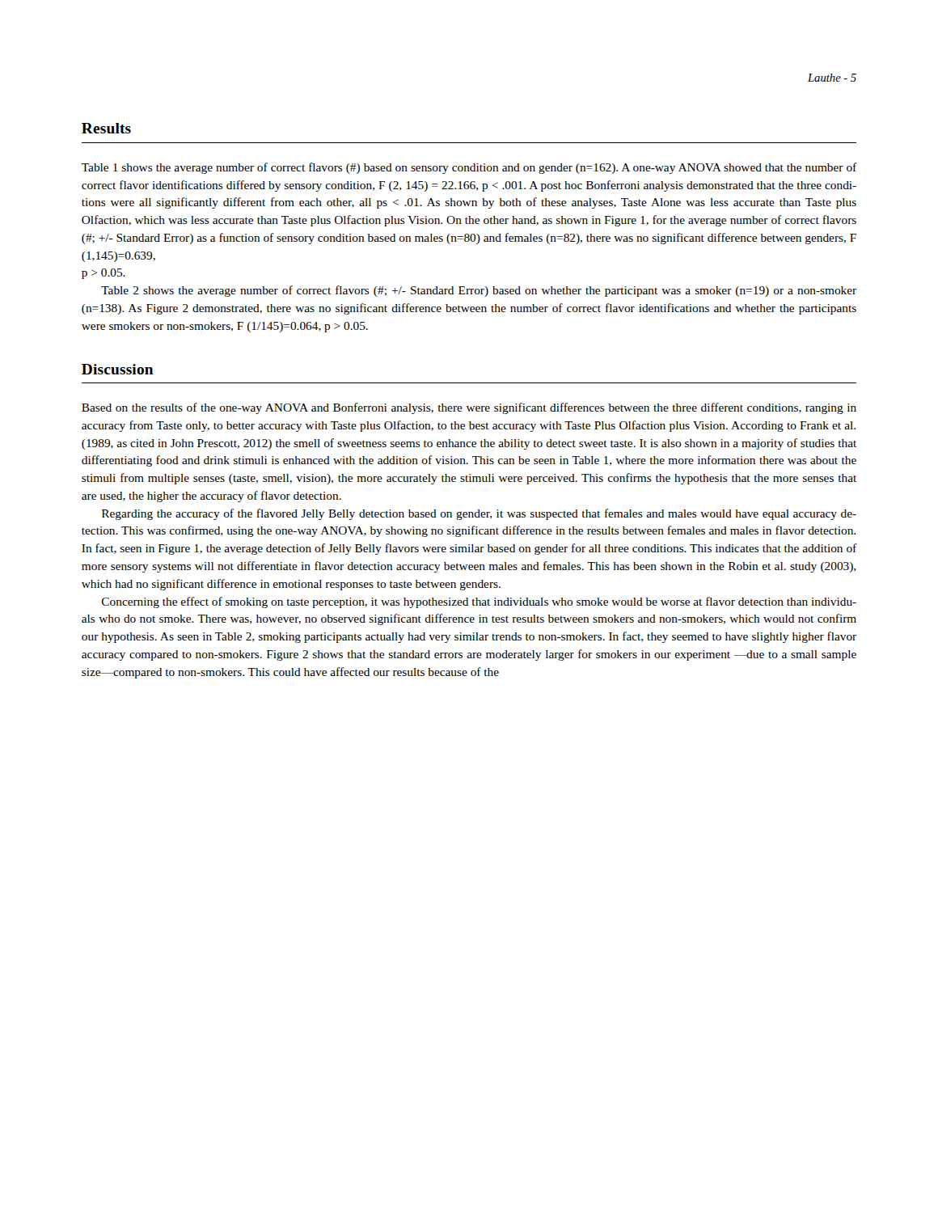Lauthe - 5
Results
Table 1 shows the average number of correct flavors (#) based on sensory condition and on gender (n=162). A one-way ANOVA showed that the number of correct flavor identifications differed by sensory condition, F (2, 145) = 22.166, p < .001. A post hoc Bonferroni analysis demonstrated that the three conditions were all significantly different from each other, all ps < .01. As shown by both of these analyses, Taste Alone was less accurate than Taste plus Olfaction, which was less accurate than Taste plus Olfaction plus Vision. On the other hand, as shown in Figure 1, for the average number of correct flavors (#; +/- Standard Error) as a function of sensory condition based on males (n=80) and females (n=82), there was no significant difference between genders, F (1,145)=0.639,
p > 0.05.
Table 2 shows the average number of correct flavors (#; +/- Standard Error) based on whether the participant was a smoker (n=19) or a non-smoker (n=138). As Figure 2 demonstrated, there was no significant difference between the number of correct flavor identifications and whether the participants were smokers or non-smokers, F (1/145)=0.064, p > 0.05.
Discussion
Based on the results of the one-way ANOVA and Bonferroni analysis, there were significant differences between the three different conditions, ranging in accuracy from Taste only, to better accuracy with Taste plus Olfaction, to the best accuracy with Taste Plus Olfaction plus Vision. According to Frank et al. (1989, as cited in John Prescott, 2012) the smell of sweetness seems to enhance the ability to detect sweet taste. It is also shown in a majority of studies that differentiating food and drink stimuli is enhanced with the addition of vision. This can be seen in Table 1, where the more information there was about the stimuli from multiple senses (taste, smell, vision), the more accurately the stimuli were perceived. This confirms the hypothesis that the more senses that are used, the higher the accuracy of flavor detection.
Regarding the accuracy of the flavored Jelly Belly detection based on gender, it was suspected that females and males would have equal accuracy detection. This was confirmed, using the one-way ANOVA, by showing no significant difference in the results between females and males in flavor detection. In fact, seen in Figure 1, the average detection of Jelly Belly flavors were similar based on gender for all three conditions. This indicates that the addition of more sensory systems will not differentiate in flavor detection accuracy between males and females. This has been shown in the Robin et al. study (2003), which had no significant difference in emotional responses to taste between genders.
Concerning the effect of smoking on taste perception, it was hypothesized that individuals who smoke would be worse at flavor detection than individuals who do not smoke. There was, however, no observed significant difference in test results between smokers and non-smokers, which would not confirm our hypothesis. As seen in Table 2, smoking participants actually had very similar trends to non-smokers. In fact, they seemed to have slightly higher flavor accuracy compared to non-smokers. Figure 2 shows that the standard errors are moderately larger for smokers in our experiment —due to a small sample size—compared to non-smokers. This could have affected our results because of the